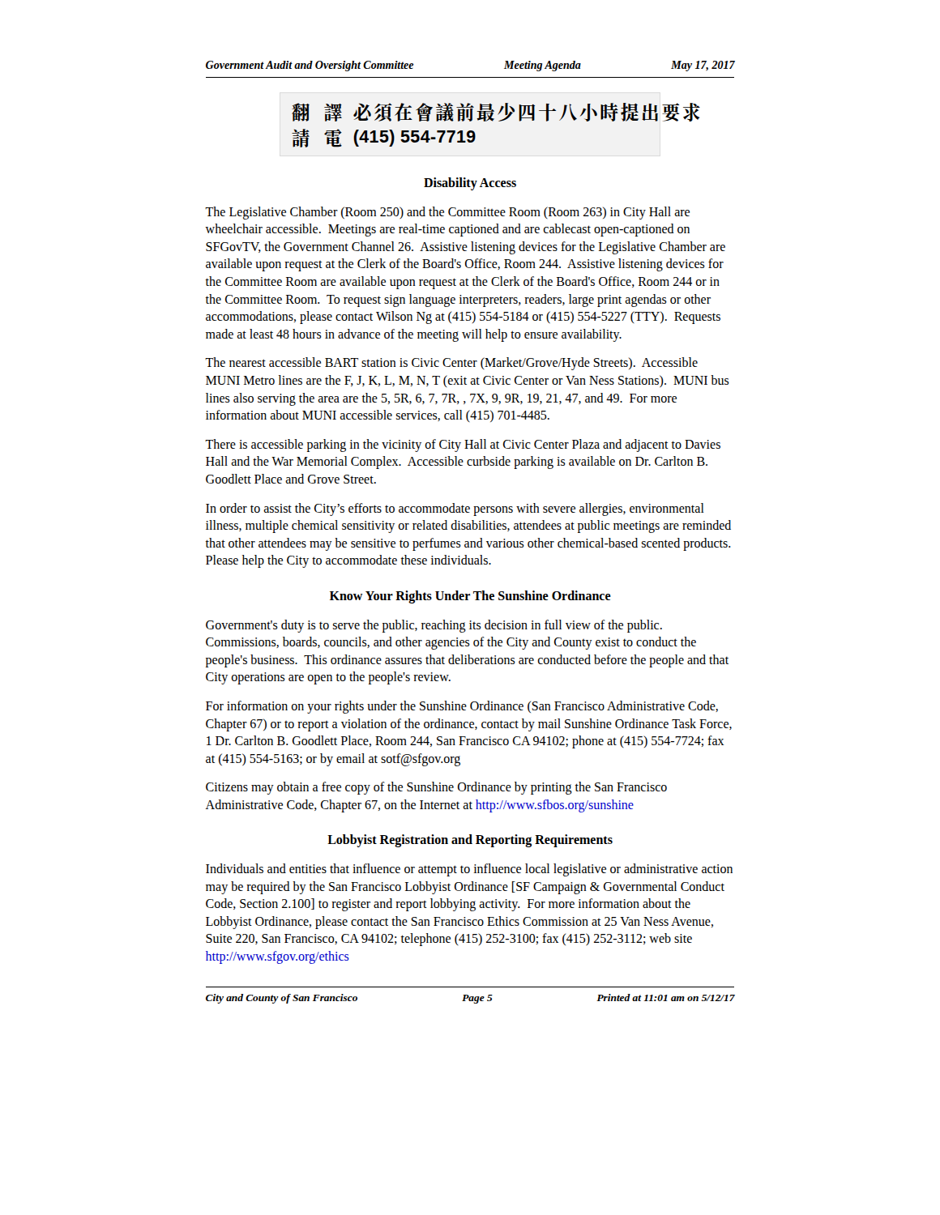Government Audit and Oversight Committee
Meeting Agenda
May 17, 2017
| 翻 譯 | 必須在會議前最少四十八小時提出要求 |
| 請 電 | (415) 554-7719 |
Disability Access
The Legislative Chamber (Room 250) and the Committee Room (Room 263) in City Hall are wheelchair accessible. Meetings are real-time captioned and are cablecast open-captioned on SFGovTV, the Government Channel 26. Assistive listening devices for the Legislative Chamber are available upon request at the Clerk of the Board's Office, Room 244. Assistive listening devices for the Committee Room are available upon request at the Clerk of the Board's Office, Room 244 or in the Committee Room. To request sign language interpreters, readers, large print agendas or other accommodations, please contact Wilson Ng at (415) 554-5184 or (415) 554-5227 (TTY). Requests made at least 48 hours in advance of the meeting will help to ensure availability.
The nearest accessible BART station is Civic Center (Market/Grove/Hyde Streets). Accessible MUNI Metro lines are the F, J, K, L, M, N, T (exit at Civic Center or Van Ness Stations). MUNI bus lines also serving the area are the 5, 5R, 6, 7, 7R, , 7X, 9, 9R, 19, 21, 47, and 49. For more information about MUNI accessible services, call (415) 701-4485.
There is accessible parking in the vicinity of City Hall at Civic Center Plaza and adjacent to Davies Hall and the War Memorial Complex. Accessible curbside parking is available on Dr. Carlton B. Goodlett Place and Grove Street.
In order to assist the City’s efforts to accommodate persons with severe allergies, environmental illness, multiple chemical sensitivity or related disabilities, attendees at public meetings are reminded that other attendees may be sensitive to perfumes and various other chemical-based scented products. Please help the City to accommodate these individuals.
Know Your Rights Under The Sunshine Ordinance
Government's duty is to serve the public, reaching its decision in full view of the public. Commissions, boards, councils, and other agencies of the City and County exist to conduct the people's business. This ordinance assures that deliberations are conducted before the people and that City operations are open to the people's review.
For information on your rights under the Sunshine Ordinance (San Francisco Administrative Code, Chapter 67) or to report a violation of the ordinance, contact by mail Sunshine Ordinance Task Force, 1 Dr. Carlton B. Goodlett Place, Room 244, San Francisco CA 94102; phone at (415) 554-7724; fax at (415) 554-5163; or by email at sotf@sfgov.org
Citizens may obtain a free copy of the Sunshine Ordinance by printing the San Francisco Administrative Code, Chapter 67, on the Internet at http://www.sfbos.org/sunshine
Lobbyist Registration and Reporting Requirements
Individuals and entities that influence or attempt to influence local legislative or administrative action may be required by the San Francisco Lobbyist Ordinance [SF Campaign & Governmental Conduct Code, Section 2.100] to register and report lobbying activity. For more information about the Lobbyist Ordinance, please contact the San Francisco Ethics Commission at 25 Van Ness Avenue, Suite 220, San Francisco, CA 94102; telephone (415) 252-3100; fax (415) 252-3112; web site http://www.sfgov.org/ethics
City and County of San Francisco
Page 5
Printed at 11:01 am on 5/12/17